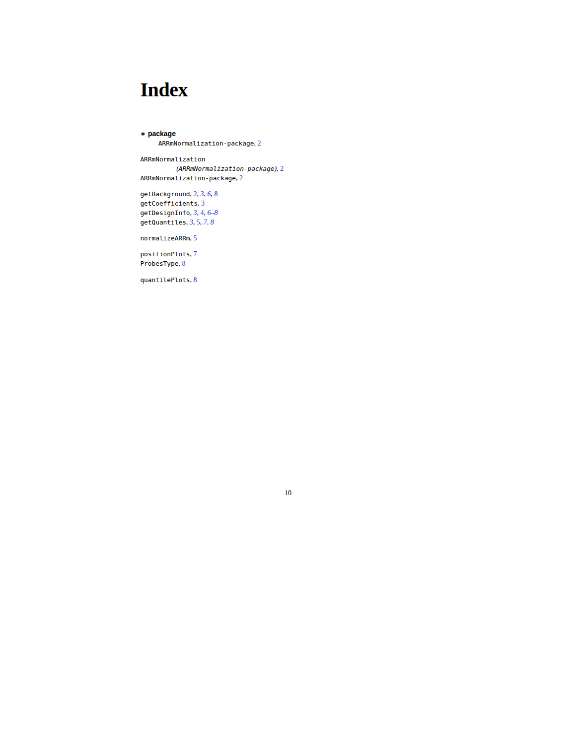Index
∗ package
ARRmNormalization-package, 2
ARRmNormalization
(ARRmNormalization-package), 2
ARRmNormalization-package, 2
getBackground, 2, 3, 6, 8
getCoefficients, 3
getDesignInfo, 3, 4, 6–8
getQuantiles, 3, 5, 7, 8
normalizeARRm, 5
positionPlots, 7
ProbesType, 8
quantilePlots, 8
10